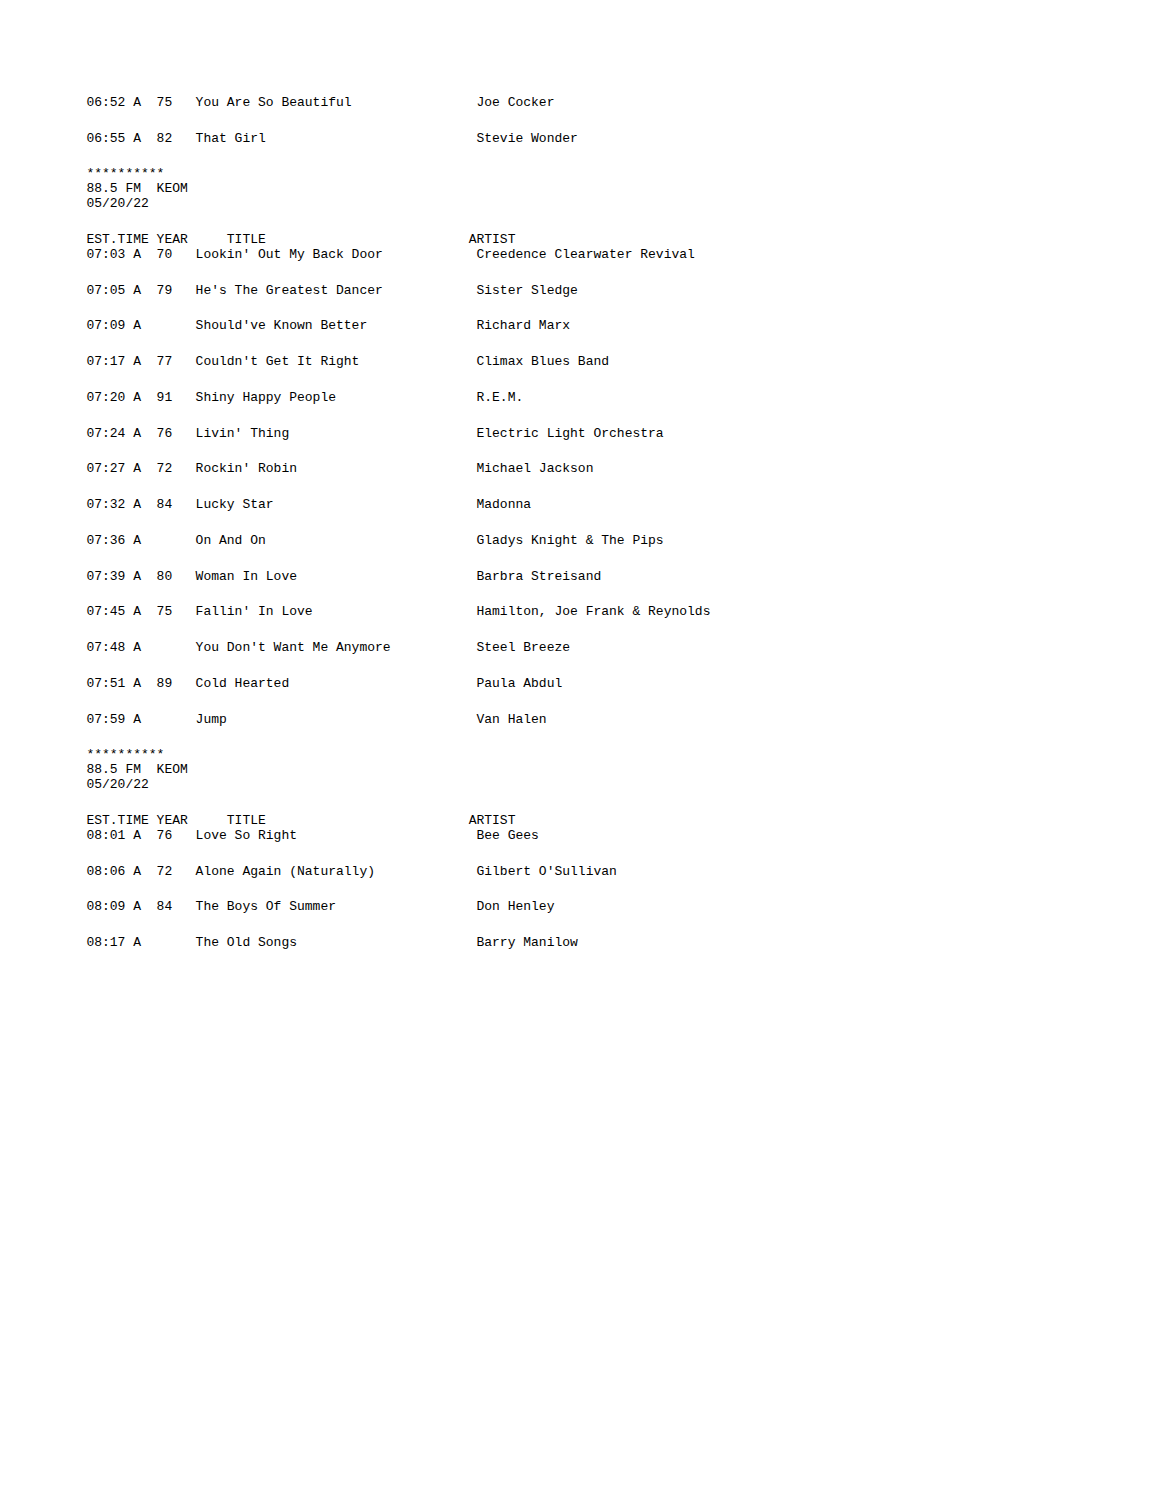| 06:52 A | 75 | You Are So Beautiful | Joe Cocker |
| 06:55 A | 82 | That Girl | Stevie Wonder |
**********
88.5 FM KEOM
05/20/22
EST.TIME YEAR TITLE ARTIST
| 07:03 A | 70 | Lookin' Out My Back Door | Creedence Clearwater Revival |
| 07:05 A | 79 | He's The Greatest Dancer | Sister Sledge |
| 07:09 A | | Should've Known Better | Richard Marx |
| 07:17 A | 77 | Couldn't Get It Right | Climax Blues Band |
| 07:20 A | 91 | Shiny Happy People | R.E.M. |
| 07:24 A | 76 | Livin' Thing | Electric Light Orchestra |
| 07:27 A | 72 | Rockin' Robin | Michael Jackson |
| 07:32 A | 84 | Lucky Star | Madonna |
| 07:36 A | | On And On | Gladys Knight & The Pips |
| 07:39 A | 80 | Woman In Love | Barbra Streisand |
| 07:45 A | 75 | Fallin' In Love | Hamilton, Joe Frank & Reynolds |
| 07:48 A | | You Don't Want Me Anymore | Steel Breeze |
| 07:51 A | 89 | Cold Hearted | Paula Abdul |
| 07:59 A | | Jump | Van Halen |
**********
88.5 FM KEOM
05/20/22
EST.TIME YEAR TITLE ARTIST
| 08:01 A | 76 | Love So Right | Bee Gees |
| 08:06 A | 72 | Alone Again (Naturally) | Gilbert O'Sullivan |
| 08:09 A | 84 | The Boys Of Summer | Don Henley |
| 08:17 A | | The Old Songs | Barry Manilow |